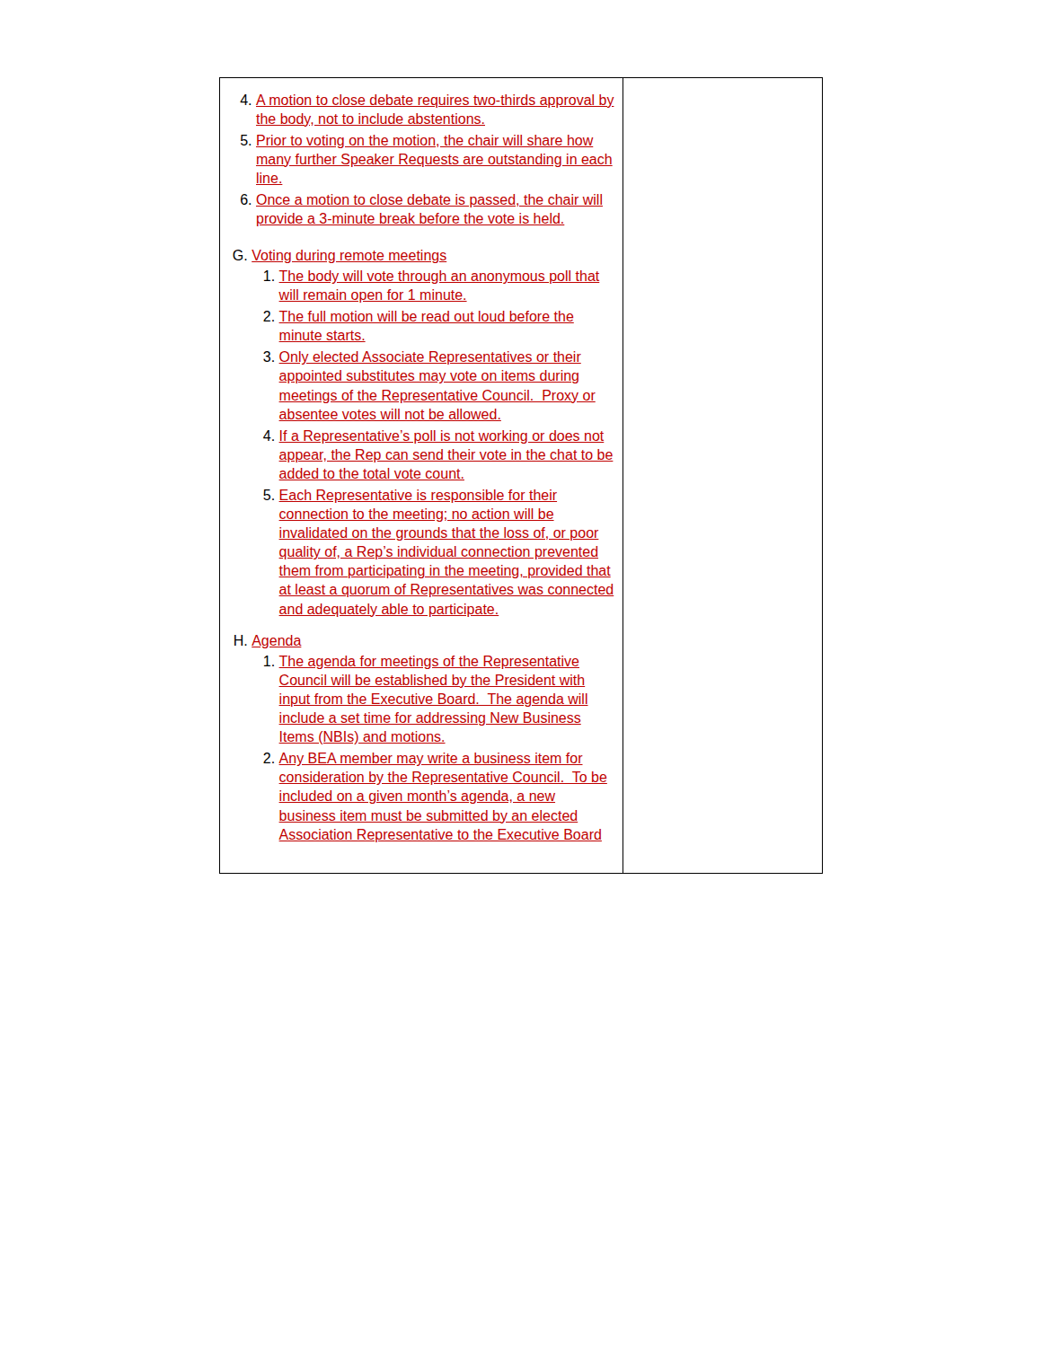| A motion to close debate requires two-thirds approval by the body, not to include abstentions. Prior to voting on the motion, the chair will share how many further Speaker Requests are outstanding in each line. Once a motion to close debate is passed, the chair will provide a 3-minute break before the vote is held. Voting during remote meetings The body will vote through an anonymous poll that will remain open for 1 minute. The full motion will be read out loud before the minute starts. Only elected Associate Representatives or their appointed substitutes may vote on items during meetings of the Representative Council. Proxy or absentee votes will not be allowed. If a Representative’s poll is not working or does not appear, the Rep can send their vote in the chat to be added to the total vote count. Each Representative is responsible for their connection to the meeting; no action will be invalidated on the grounds that the loss of, or poor quality of, a Rep’s individual connection prevented them from participating in the meeting, provided that at least a quorum of Representatives was connected and adequately able to participate. Agenda The agenda for meetings of the Representative Council will be established by the President with input from the Executive Board. The agenda will include a set time for addressing New Business Items (NBIs) and motions. Any BEA member may write a business item for consideration by the Representative Council. To be included on a given month’s agenda, a new business item must be submitted by an elected Association Representative to the Executive Board | |